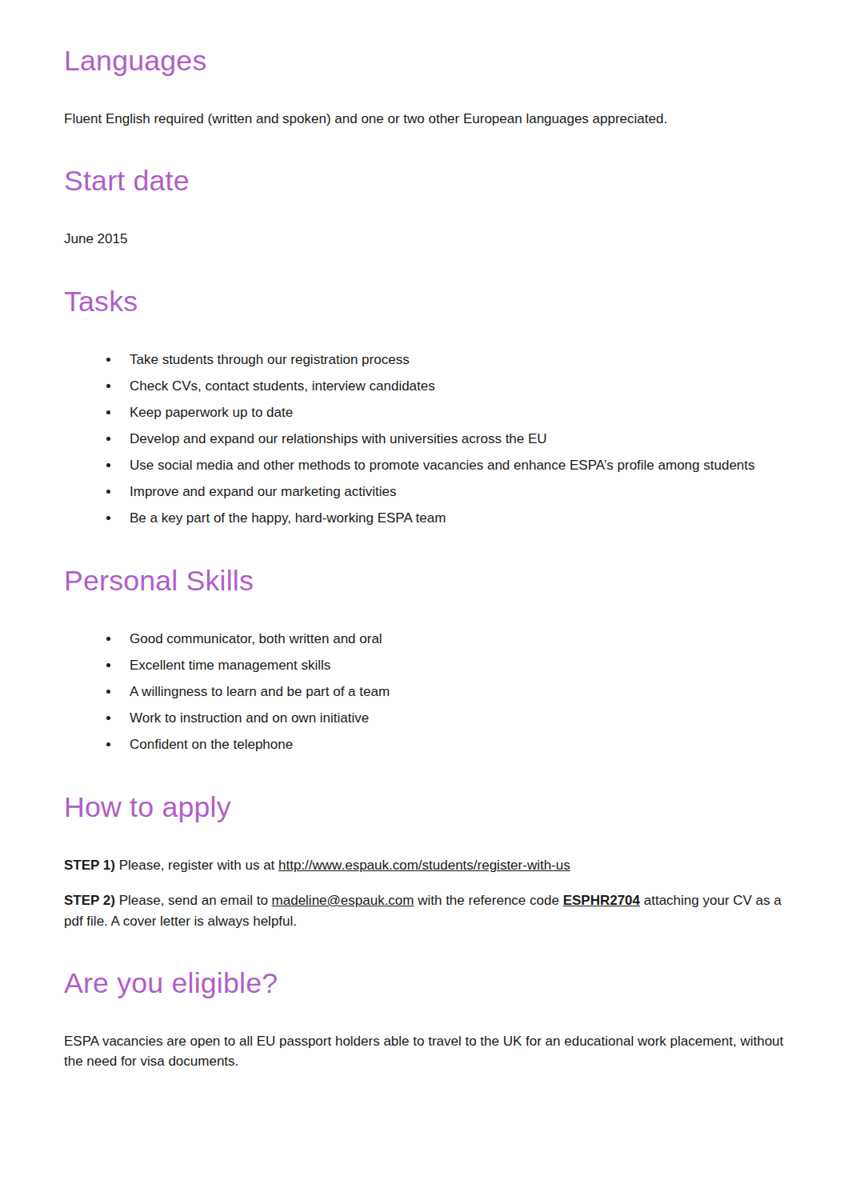Languages
Fluent English required (written and spoken) and one or two other European languages appreciated.
Start date
June 2015
Tasks
Take students through our registration process
Check CVs, contact students, interview candidates
Keep paperwork up to date
Develop and expand our relationships with universities across the EU
Use social media and other methods to promote vacancies and enhance ESPA’s profile among students
Improve and expand our marketing activities
Be a key part of the happy, hard-working ESPA team
Personal Skills
Good communicator, both written and oral
Excellent time management skills
A willingness to learn and be part of a team
Work to instruction and on own initiative
Confident on the telephone
How to apply
STEP 1) Please, register with us at http://www.espauk.com/students/register-with-us
STEP 2) Please, send an email to madeline@espauk.com with the reference code ESPHR2704 attaching your CV as a pdf file. A cover letter is always helpful.
Are you eligible?
ESPA vacancies are open to all EU passport holders able to travel to the UK for an educational work placement, without the need for visa documents.